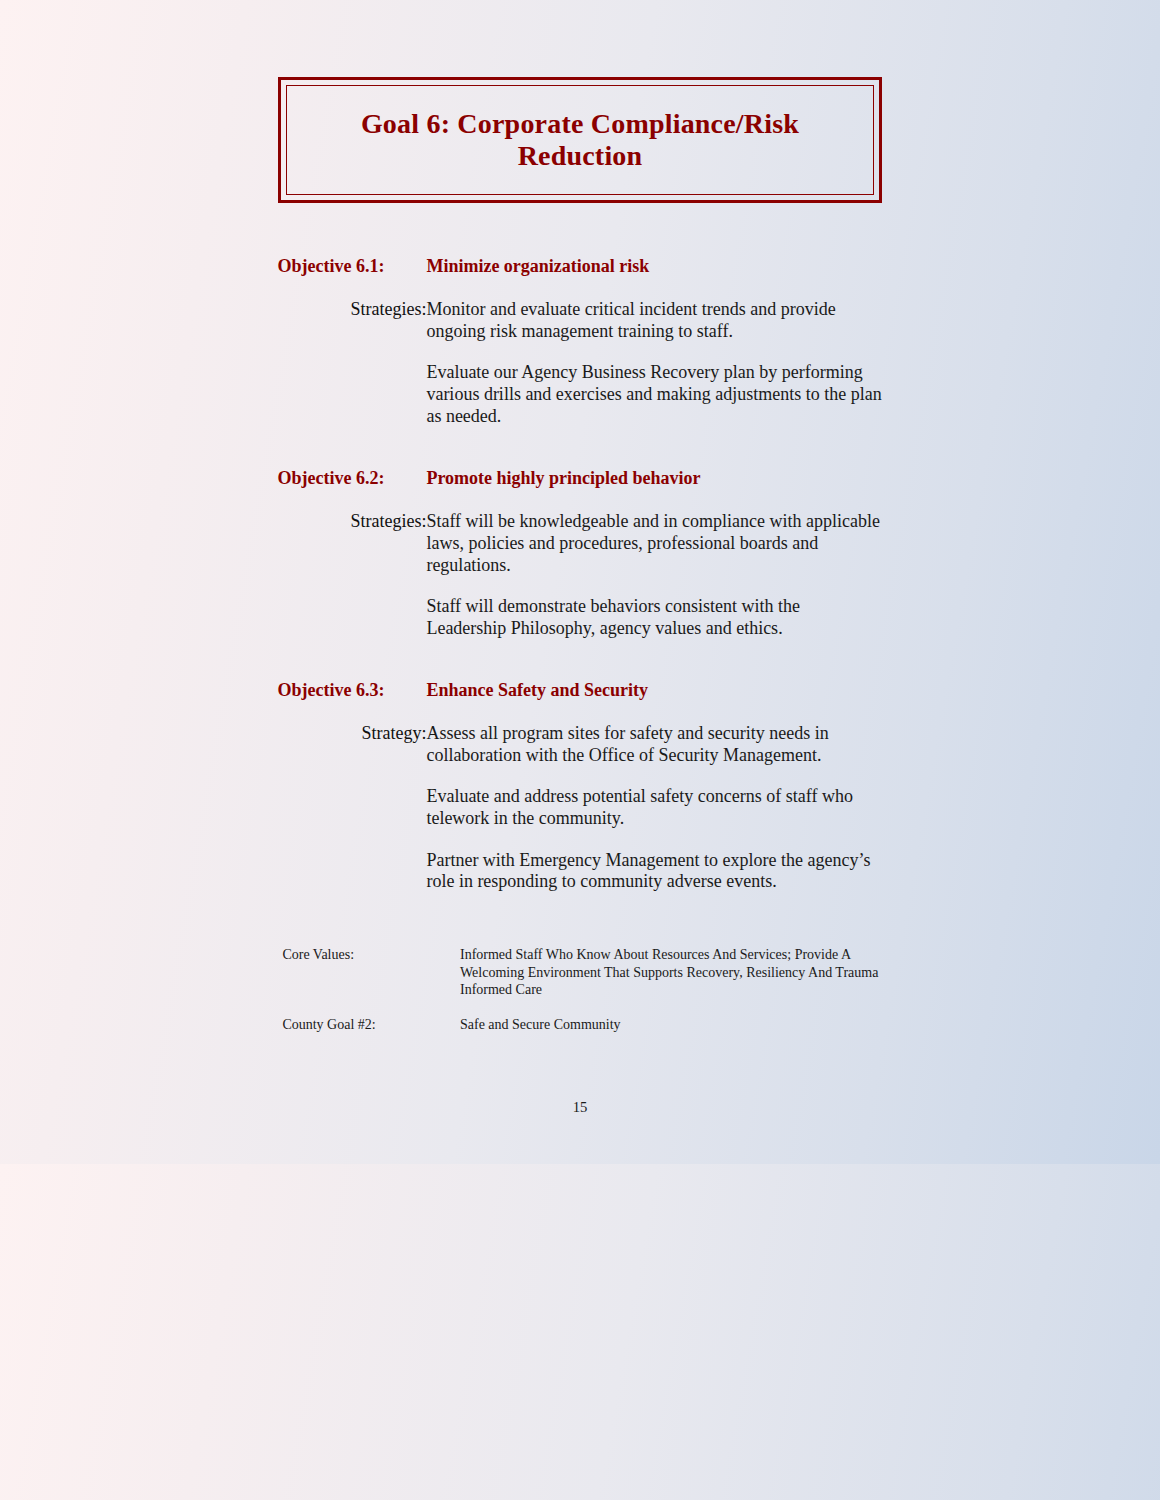Goal 6: Corporate Compliance/Risk Reduction
| Objective 6.1: | Minimize organizational risk |
| Strategies: | Monitor and evaluate critical incident trends and provide ongoing risk management training to staff. Evaluate our Agency Business Recovery plan by performing various drills and exercises and making adjustments to the plan as needed. |
| Objective 6.2: | Promote highly principled behavior |
| Strategies: | Staff will be knowledgeable and in compliance with applicable laws, policies and procedures, professional boards and regulations. Staff will demonstrate behaviors consistent with the Leadership Philosophy, agency values and ethics. |
| Objective 6.3: | Enhance Safety and Security |
| Strategy: | Assess all program sites for safety and security needs in collaboration with the Office of Security Management. Evaluate and address potential safety concerns of staff who telework in the community. Partner with Emergency Management to explore the agency’s role in responding to community adverse events. |
| Core Values: | Informed Staff Who Know About Resources And Services; Provide A Welcoming Environment That Supports Recovery, Resiliency And Trauma Informed Care |
| County Goal #2: | Safe and Secure Community |
15